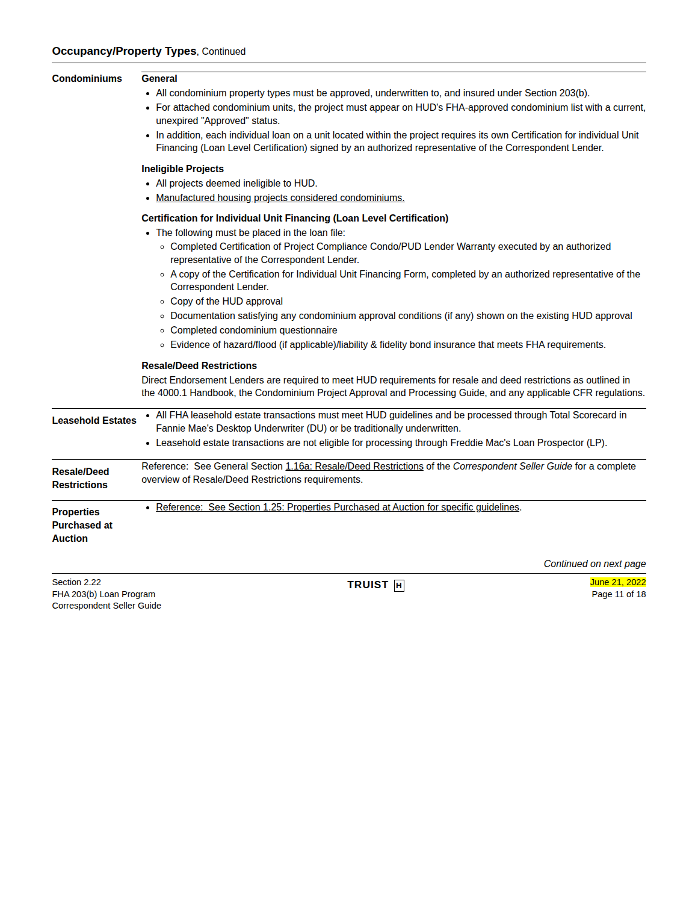Occupancy/Property Types, Continued
| Condominiums | General All condominium property types must be approved, underwritten to, and insured under Section 203(b). For attached condominium units, the project must appear on HUD's FHA-approved condominium list with a current, unexpired "Approved" status. In addition, each individual loan on a unit located within the project requires its own Certification for individual Unit Financing (Loan Level Certification) signed by an authorized representative of the Correspondent Lender. Ineligible Projects All projects deemed ineligible to HUD. Manufactured housing projects considered condominiums. Certification for Individual Unit Financing (Loan Level Certification) The following must be placed in the loan file: Completed Certification of Project Compliance Condo/PUD Lender Warranty executed by an authorized representative of the Correspondent Lender. A copy of the Certification for Individual Unit Financing Form, completed by an authorized representative of the Correspondent Lender. Copy of the HUD approval Documentation satisfying any condominium approval conditions (if any) shown on the existing HUD approval Completed condominium questionnaire Evidence of hazard/flood (if applicable)/liability & fidelity bond insurance that meets FHA requirements. Resale/Deed Restrictions Direct Endorsement Lenders are required to meet HUD requirements for resale and deed restrictions as outlined in the 4000.1 Handbook, the Condominium Project Approval and Processing Guide, and any applicable CFR regulations. |
| Leasehold Estates | All FHA leasehold estate transactions must meet HUD guidelines and be processed through Total Scorecard in Fannie Mae's Desktop Underwriter (DU) or be traditionally underwritten. Leasehold estate transactions are not eligible for processing through Freddie Mac's Loan Prospector (LP). |
| Resale/Deed Restrictions | Reference: See General Section 1.16a: Resale/Deed Restrictions of the Correspondent Seller Guide for a complete overview of Resale/Deed Restrictions requirements. |
| Properties Purchased at Auction | Reference: See Section 1.25: Properties Purchased at Auction for specific guidelines . |
Continued on next page
Section 2.22
FHA 203(b) Loan Program
Correspondent Seller Guide
TRUIST H
June 21, 2022
Page 11 of 18